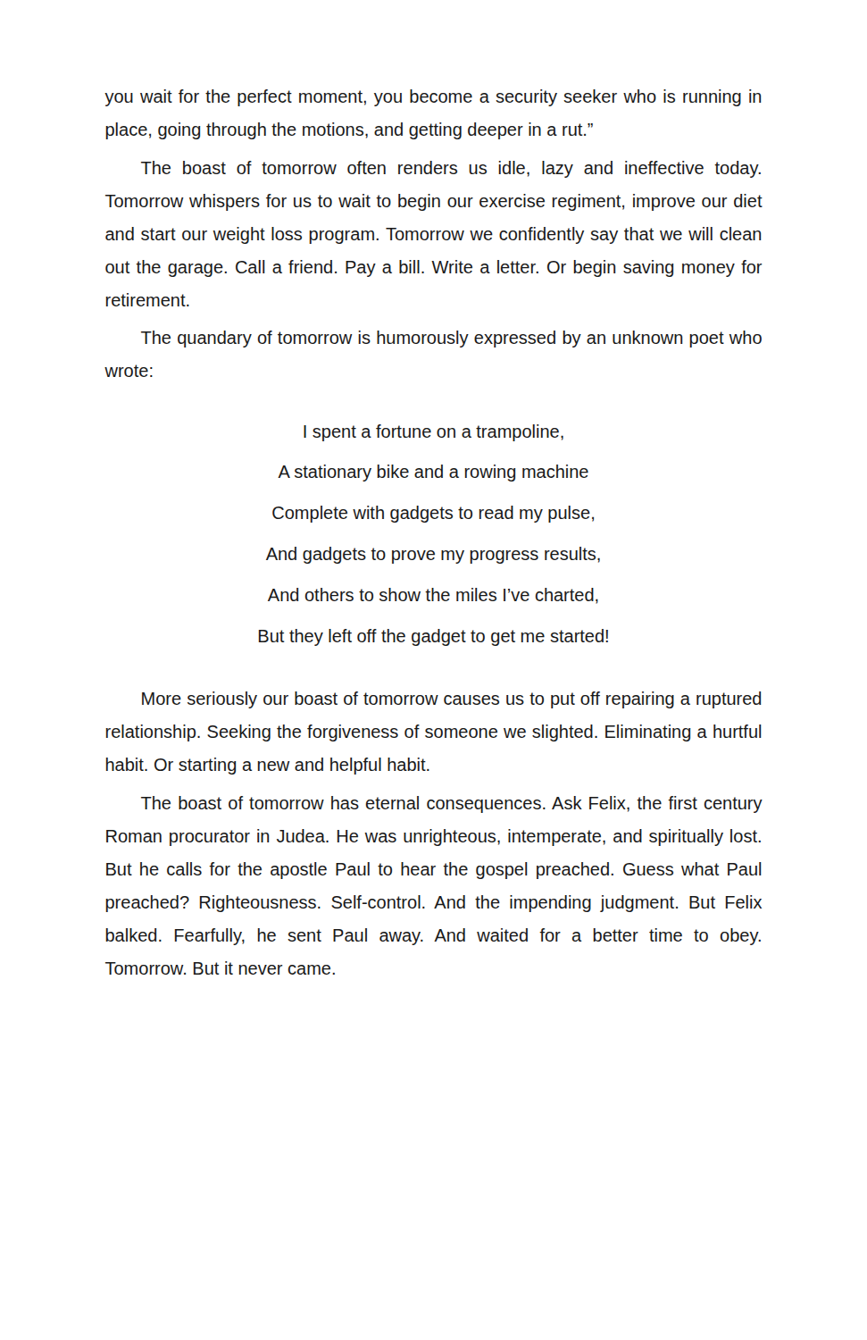you wait for the perfect moment, you become a security seeker who is running in place, going through the motions, and getting deeper in a rut.”
The boast of tomorrow often renders us idle, lazy and ineffective today. Tomorrow whispers for us to wait to begin our exercise regiment, improve our diet and start our weight loss program. Tomorrow we confidently say that we will clean out the garage. Call a friend. Pay a bill. Write a letter. Or begin saving money for retirement.
The quandary of tomorrow is humorously expressed by an unknown poet who wrote:
I spent a fortune on a trampoline,
A stationary bike and a rowing machine
Complete with gadgets to read my pulse,
And gadgets to prove my progress results,
And others to show the miles I’ve charted,
But they left off the gadget to get me started!
More seriously our boast of tomorrow causes us to put off repairing a ruptured relationship. Seeking the forgiveness of someone we slighted. Eliminating a hurtful habit. Or starting a new and helpful habit.
The boast of tomorrow has eternal consequences. Ask Felix, the first century Roman procurator in Judea. He was unrighteous, intemperate, and spiritually lost. But he calls for the apostle Paul to hear the gospel preached. Guess what Paul preached? Righteousness. Self-control. And the impending judgment. But Felix balked. Fearfully, he sent Paul away. And waited for a better time to obey. Tomorrow. But it never came.